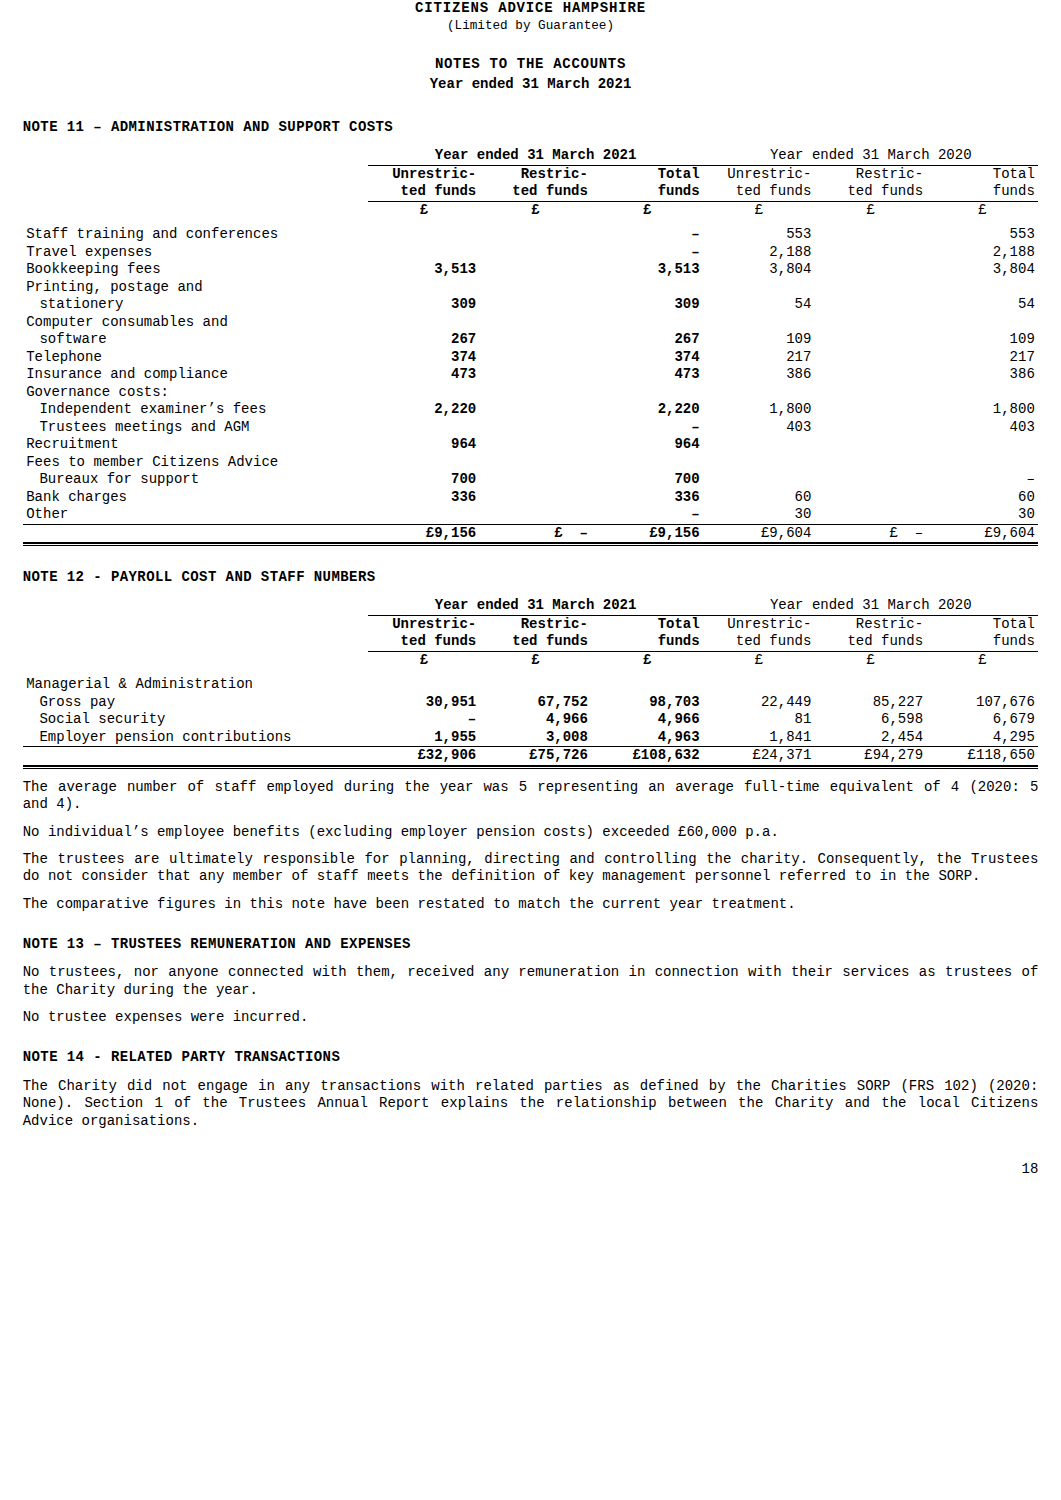CITIZENS ADVICE HAMPSHIRE
(Limited by Guarantee)
NOTES TO THE ACCOUNTS
Year ended 31 March 2021
NOTE 11 – ADMINISTRATION AND SUPPORT COSTS
| | Year ended 31 March 2021 | Year ended 31 March 2020 |
| | Unrestric- | Restric- | Total | Unrestric- | Restric- | Total |
| | ted funds | ted funds | funds | ted funds | ted funds | funds |
| | £ | £ | £ | £ | £ | £ |
| Staff training and conferences | | | – | 553 | | 553 |
| Travel expenses | | | – | 2,188 | | 2,188 |
| Bookkeeping fees | 3,513 | | 3,513 | 3,804 | | 3,804 |
| Printing, postage and | | | | | | |
| stationery | 309 | | 309 | 54 | | 54 |
| Computer consumables and | | | | | | |
| software | 267 | | 267 | 109 | | 109 |
| Telephone | 374 | | 374 | 217 | | 217 |
| Insurance and compliance | 473 | | 473 | 386 | | 386 |
| Governance costs: | | | | | | |
| Independent examiner’s fees | 2,220 | | 2,220 | 1,800 | | 1,800 |
| Trustees meetings and AGM | | | – | 403 | | 403 |
| Recruitment | 964 | | 964 | | | |
| Fees to member Citizens Advice | | | | | | |
| Bureaux for support | 700 | | 700 | | | – |
| Bank charges | 336 | | 336 | 60 | | 60 |
| Other | | | – | 30 | | 30 |
| | £9,156 | £ – | £9,156 | £9,604 | £ – | £9,604 |
NOTE 12 - PAYROLL COST AND STAFF NUMBERS
| | Year ended 31 March 2021 | Year ended 31 March 2020 |
| | Unrestric- | Restric- | Total | Unrestric- | Restric- | Total |
| | ted funds | ted funds | funds | ted funds | ted funds | funds |
| | £ | £ | £ | £ | £ | £ |
| Managerial & Administration | | | | | | |
| Gross pay | 30,951 | 67,752 | 98,703 | 22,449 | 85,227 | 107,676 |
| Social security | – | 4,966 | 4,966 | 81 | 6,598 | 6,679 |
| Employer pension contributions | 1,955 | 3,008 | 4,963 | 1,841 | 2,454 | 4,295 |
| | £32,906 | £75,726 | £108,632 | £24,371 | £94,279 | £118,650 |
The average number of staff employed during the year was 5 representing an average full-time equivalent of 4 (2020: 5 and 4).
No individual’s employee benefits (excluding employer pension costs) exceeded £60,000 p.a.
The trustees are ultimately responsible for planning, directing and controlling the charity. Consequently, the Trustees do not consider that any member of staff meets the definition of key management personnel referred to in the SORP.
The comparative figures in this note have been restated to match the current year treatment.
NOTE 13 – TRUSTEES REMUNERATION AND EXPENSES
No trustees, nor anyone connected with them, received any remuneration in connection with their services as trustees of the Charity during the year.
No trustee expenses were incurred.
NOTE 14 - RELATED PARTY TRANSACTIONS
The Charity did not engage in any transactions with related parties as defined by the Charities SORP (FRS 102) (2020: None). Section 1 of the Trustees Annual Report explains the relationship between the Charity and the local Citizens Advice organisations.
18